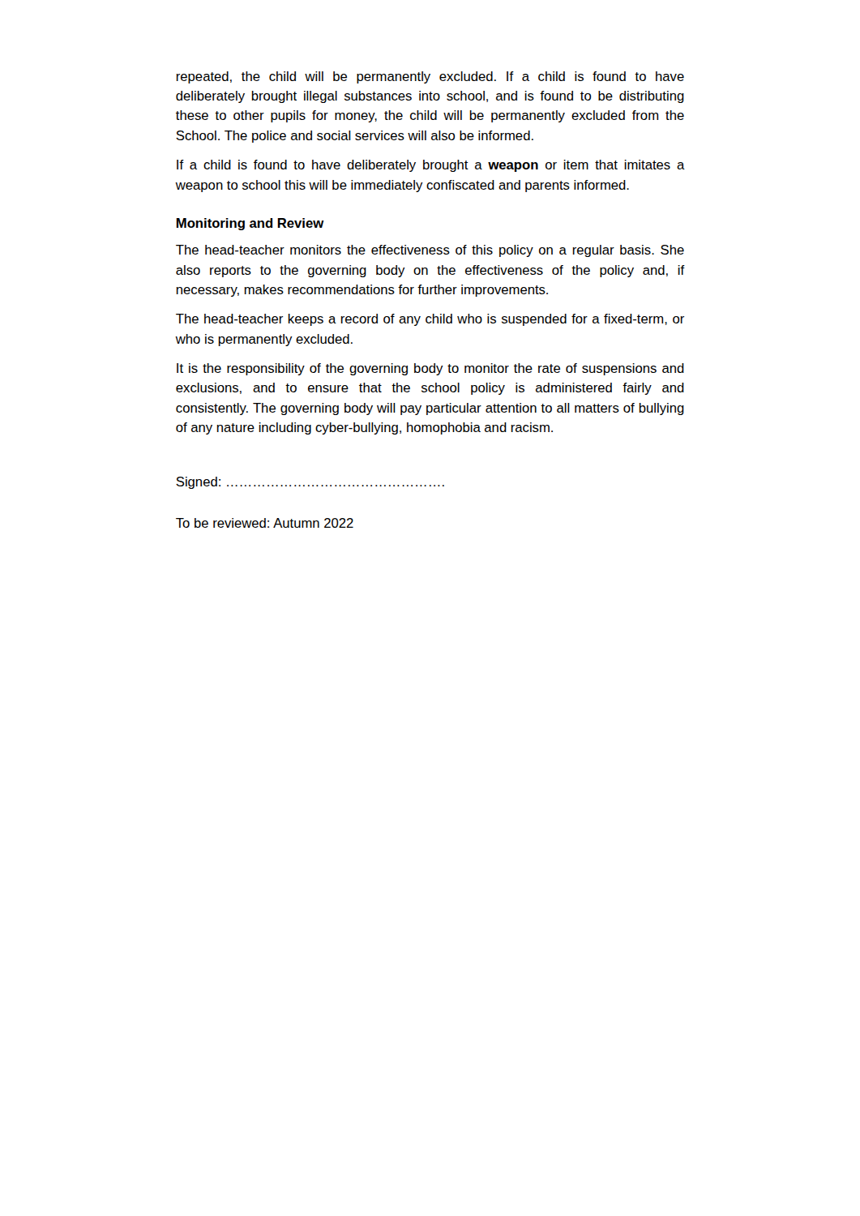repeated, the child will be permanently excluded. If a child is found to have deliberately brought illegal substances into school, and is found to be distributing these to other pupils for money, the child will be permanently excluded from the School. The police and social services will also be informed.
If a child is found to have deliberately brought a weapon or item that imitates a weapon to school this will be immediately confiscated and parents informed.
Monitoring and Review
The head-teacher monitors the effectiveness of this policy on a regular basis. She also reports to the governing body on the effectiveness of the policy and, if necessary, makes recommendations for further improvements.
The head-teacher keeps a record of any child who is suspended for a fixed-term, or who is permanently excluded.
It is the responsibility of the governing body to monitor the rate of suspensions and exclusions, and to ensure that the school policy is administered fairly and consistently. The governing body will pay particular attention to all matters of bullying of any nature including cyber-bullying, homophobia and racism.
Signed: ………………………………………….
To be reviewed: Autumn 2022